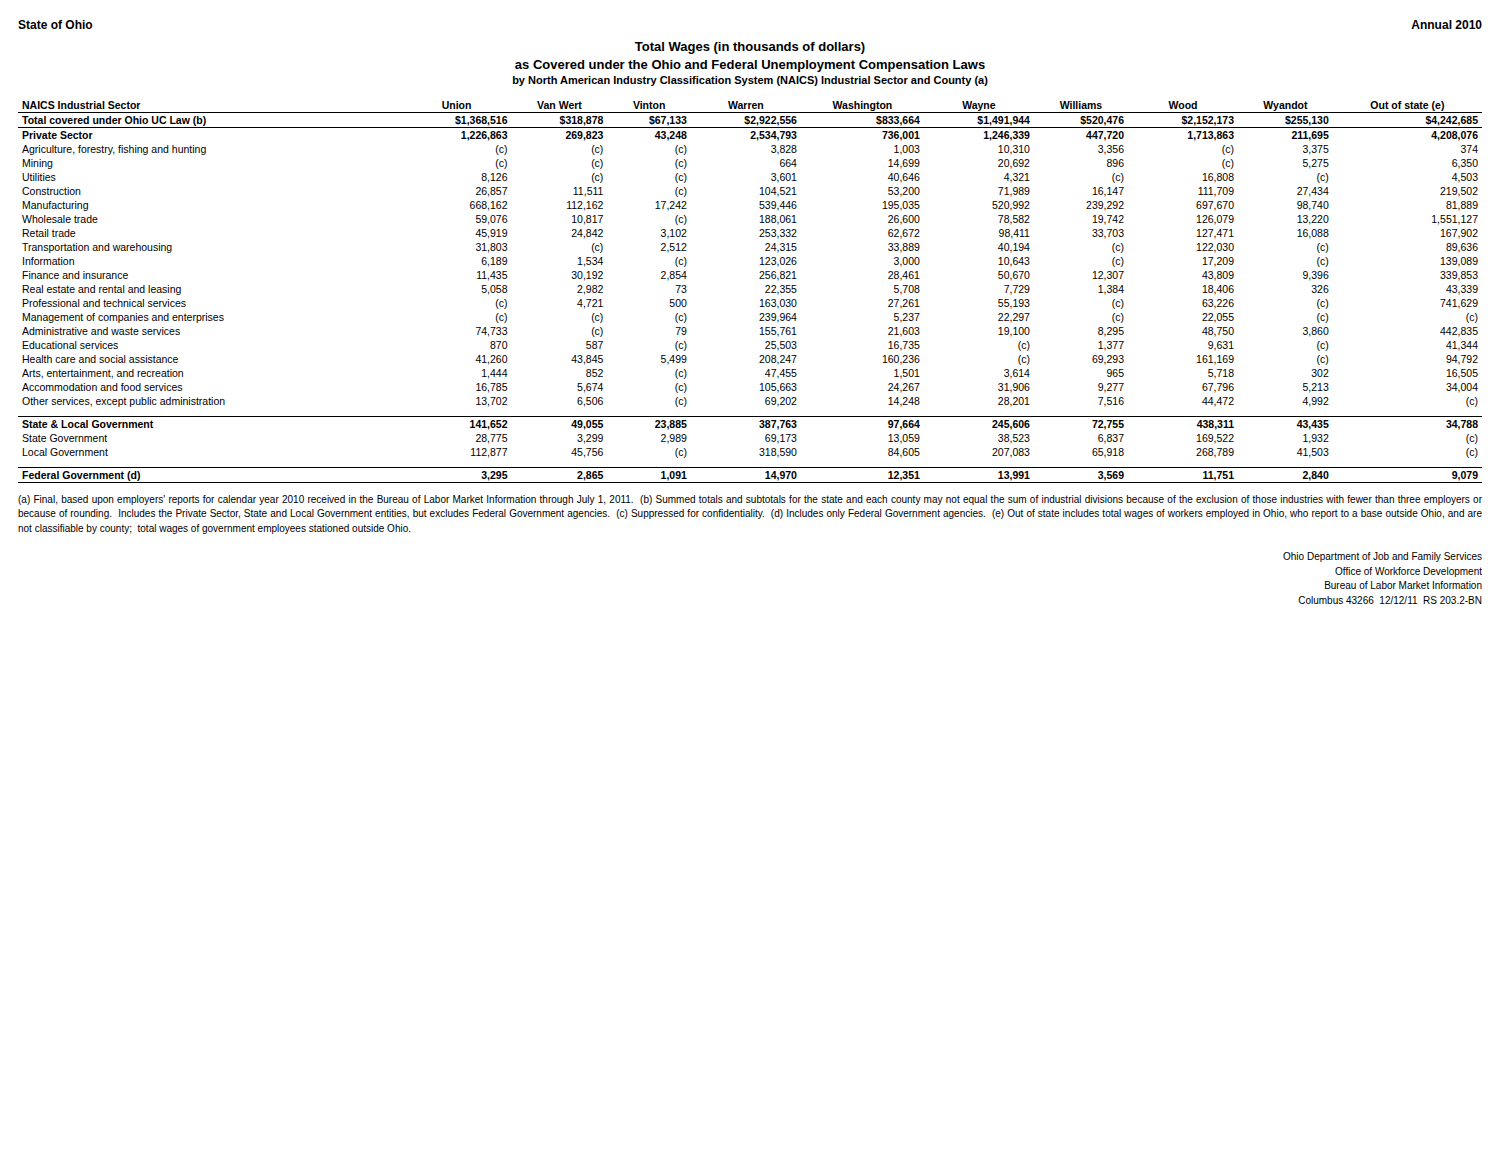State of Ohio Annual 2010
Total Wages (in thousands of dollars)
as Covered under the Ohio and Federal Unemployment Compensation Laws
by North American Industry Classification System (NAICS) Industrial Sector and County (a)
| NAICS Industrial Sector | Union | Van Wert | Vinton | Warren | Washington | Wayne | Williams | Wood | Wyandot | Out of state (e) |
| --- | --- | --- | --- | --- | --- | --- | --- | --- | --- | --- |
| Total covered under Ohio UC Law (b) | $1,368,516 | $318,878 | $67,133 | $2,922,556 | $833,664 | $1,491,944 | $520,476 | $2,152,173 | $255,130 | $4,242,685 |
| Private Sector | 1,226,863 | 269,823 | 43,248 | 2,534,793 | 736,001 | 1,246,339 | 447,720 | 1,713,863 | 211,695 | 4,208,076 |
| Agriculture, forestry, fishing and hunting | (c) | (c) | (c) | 3,828 | 1,003 | 10,310 | 3,356 | (c) | 3,375 | 374 |
| Mining | (c) | (c) | (c) | 664 | 14,699 | 20,692 | 896 | (c) | 5,275 | 6,350 |
| Utilities | 8,126 | (c) | (c) | 3,601 | 40,646 | 4,321 | (c) | 16,808 | (c) | 4,503 |
| Construction | 26,857 | 11,511 | (c) | 104,521 | 53,200 | 71,989 | 16,147 | 111,709 | 27,434 | 219,502 |
| Manufacturing | 668,162 | 112,162 | 17,242 | 539,446 | 195,035 | 520,992 | 239,292 | 697,670 | 98,740 | 81,889 |
| Wholesale trade | 59,076 | 10,817 | (c) | 188,061 | 26,600 | 78,582 | 19,742 | 126,079 | 13,220 | 1,551,127 |
| Retail trade | 45,919 | 24,842 | 3,102 | 253,332 | 62,672 | 98,411 | 33,703 | 127,471 | 16,088 | 167,902 |
| Transportation and warehousing | 31,803 | (c) | 2,512 | 24,315 | 33,889 | 40,194 | (c) | 122,030 | (c) | 89,636 |
| Information | 6,189 | 1,534 | (c) | 123,026 | 3,000 | 10,643 | (c) | 17,209 | (c) | 139,089 |
| Finance and insurance | 11,435 | 30,192 | 2,854 | 256,821 | 28,461 | 50,670 | 12,307 | 43,809 | 9,396 | 339,853 |
| Real estate and rental and leasing | 5,058 | 2,982 | 73 | 22,355 | 5,708 | 7,729 | 1,384 | 18,406 | 326 | 43,339 |
| Professional and technical services | (c) | 4,721 | 500 | 163,030 | 27,261 | 55,193 | (c) | 63,226 | (c) | 741,629 |
| Management of companies and enterprises | (c) | (c) | (c) | 239,964 | 5,237 | 22,297 | (c) | 22,055 | (c) | (c) |
| Administrative and waste services | 74,733 | (c) | 79 | 155,761 | 21,603 | 19,100 | 8,295 | 48,750 | 3,860 | 442,835 |
| Educational services | 870 | 587 | (c) | 25,503 | 16,735 | (c) | 1,377 | 9,631 | (c) | 41,344 |
| Health care and social assistance | 41,260 | 43,845 | 5,499 | 208,247 | 160,236 | (c) | 69,293 | 161,169 | (c) | 94,792 |
| Arts, entertainment, and recreation | 1,444 | 852 | (c) | 47,455 | 1,501 | 3,614 | 965 | 5,718 | 302 | 16,505 |
| Accommodation and food services | 16,785 | 5,674 | (c) | 105,663 | 24,267 | 31,906 | 9,277 | 67,796 | 5,213 | 34,004 |
| Other services, except public administration | 13,702 | 6,506 | (c) | 69,202 | 14,248 | 28,201 | 7,516 | 44,472 | 4,992 | (c) |
| State & Local Government | 141,652 | 49,055 | 23,885 | 387,763 | 97,664 | 245,606 | 72,755 | 438,311 | 43,435 | 34,788 |
| State Government | 28,775 | 3,299 | 2,989 | 69,173 | 13,059 | 38,523 | 6,837 | 169,522 | 1,932 | (c) |
| Local Government | 112,877 | 45,756 | (c) | 318,590 | 84,605 | 207,083 | 65,918 | 268,789 | 41,503 | (c) |
| Federal Government (d) | 3,295 | 2,865 | 1,091 | 14,970 | 12,351 | 13,991 | 3,569 | 11,751 | 2,840 | 9,079 |
(a) Final, based upon employers' reports for calendar year 2010 received in the Bureau of Labor Market Information through July 1, 2011. (b) Summed totals and subtotals for the state and each county may not equal the sum of industrial divisions because of the exclusion of those industries with fewer than three employers or because of rounding. Includes the Private Sector, State and Local Government entities, but excludes Federal Government agencies. (c) Suppressed for confidentiality. (d) Includes only Federal Government agencies. (e) Out of state includes total wages of workers employed in Ohio, who report to a base outside Ohio, and are not classifiable by county; total wages of government employees stationed outside Ohio.
Ohio Department of Job and Family Services
Office of Workforce Development
Bureau of Labor Market Information
Columbus 43266 12/12/11 RS 203.2-BN